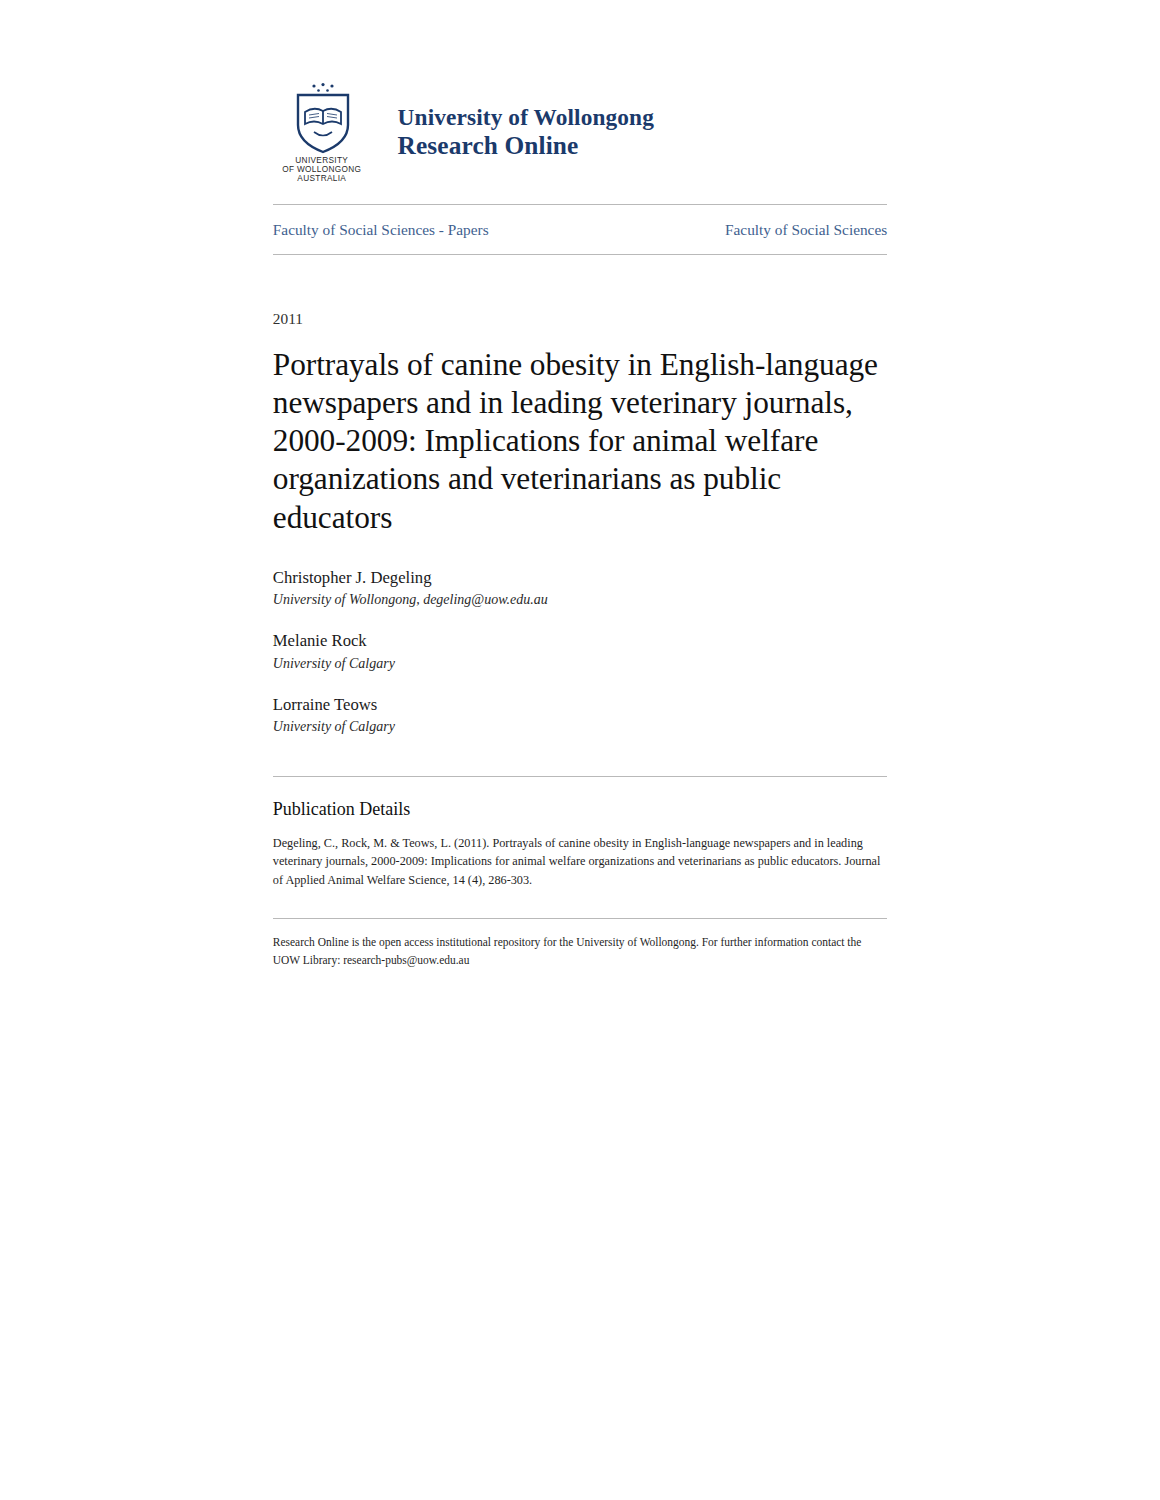University
of Wollongong
Australia
University of Wollongong
Research Online
Faculty of Social Sciences - Papers
Faculty of Social Sciences
2011
Portrayals of canine obesity in English-language newspapers and in leading veterinary journals, 2000-2009: Implications for animal welfare organizations and veterinarians as public educators
Christopher J. Degeling
University of Wollongong, degeling@uow.edu.au
Melanie Rock
University of Calgary
Lorraine Teows
University of Calgary
Publication Details
Degeling, C., Rock, M. & Teows, L. (2011). Portrayals of canine obesity in English-language newspapers and in leading veterinary journals, 2000-2009: Implications for animal welfare organizations and veterinarians as public educators. Journal of Applied Animal Welfare Science, 14 (4), 286-303.
Research Online is the open access institutional repository for the University of Wollongong. For further information contact the UOW Library: research-pubs@uow.edu.au